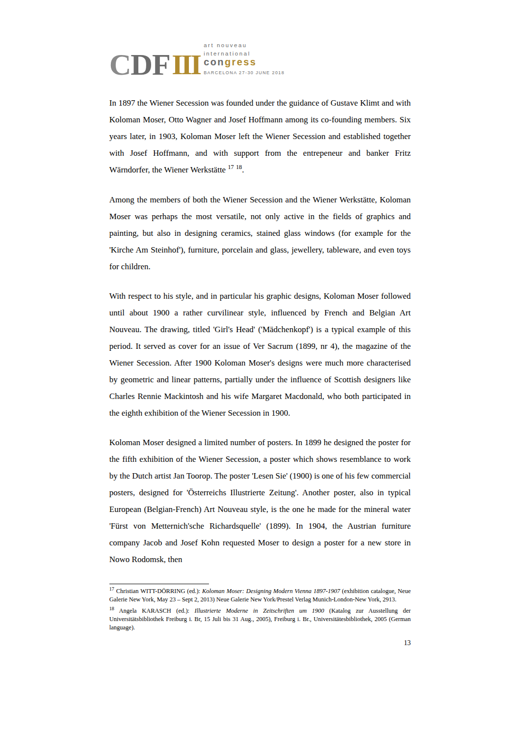CDF III art nouveau
international
congress
Barcelona 27-30 June 2018
In 1897 the Wiener Secession was founded under the guidance of Gustave Klimt and with Koloman Moser, Otto Wagner and Josef Hoffmann among its co-founding members. Six years later, in 1903, Koloman Moser left the Wiener Secession and established together with Josef Hoffmann, and with support from the entrepeneur and banker Fritz Wärndorfer, the Wiener Werkstätte 17 18.
Among the members of both the Wiener Secession and the Wiener Werkstätte, Koloman Moser was perhaps the most versatile, not only active in the fields of graphics and painting, but also in designing ceramics, stained glass windows (for example for the 'Kirche Am Steinhof'), furniture, porcelain and glass, jewellery, tableware, and even toys for children.
With respect to his style, and in particular his graphic designs, Koloman Moser followed until about 1900 a rather curvilinear style, influenced by French and Belgian Art Nouveau. The drawing, titled 'Girl's Head' ('Mädchenkopf') is a typical example of this period. It served as cover for an issue of Ver Sacrum (1899, nr 4), the magazine of the Wiener Secession. After 1900 Koloman Moser's designs were much more characterised by geometric and linear patterns, partially under the influence of Scottish designers like Charles Rennie Mackintosh and his wife Margaret Macdonald, who both participated in the eighth exhibition of the Wiener Secession in 1900.
Koloman Moser designed a limited number of posters. In 1899 he designed the poster for the fifth exhibition of the Wiener Secession, a poster which shows resemblance to work by the Dutch artist Jan Toorop. The poster 'Lesen Sie' (1900) is one of his few commercial posters, designed for 'Österreichs Illustrierte Zeitung'. Another poster, also in typical European (Belgian-French) Art Nouveau style, is the one he made for the mineral water 'Fürst von Metternich'sche Richardsquelle' (1899). In 1904, the Austrian furniture company Jacob and Josef Kohn requested Moser to design a poster for a new store in Nowo Rodomsk, then
17 Christian WITT-DÖRRING (ed.): Koloman Moser: Designing Modern Vienna 1897-1907 (exhibition catalogue, Neue Galerie New York, May 23 – Sept 2, 2013) Neue Galerie New York/Prestel Verlag Munich-London-New York, 2913.
18 Angela KARASCH (ed.): Illustrierte Moderne in Zeitschriften um 1900 (Katalog zur Ausstellung der Universitätsbibliothek Freiburg i. Br, 15 Juli bis 31 Aug., 2005), Freiburg i. Br., Universitätesbibliothek, 2005 (German language).
13